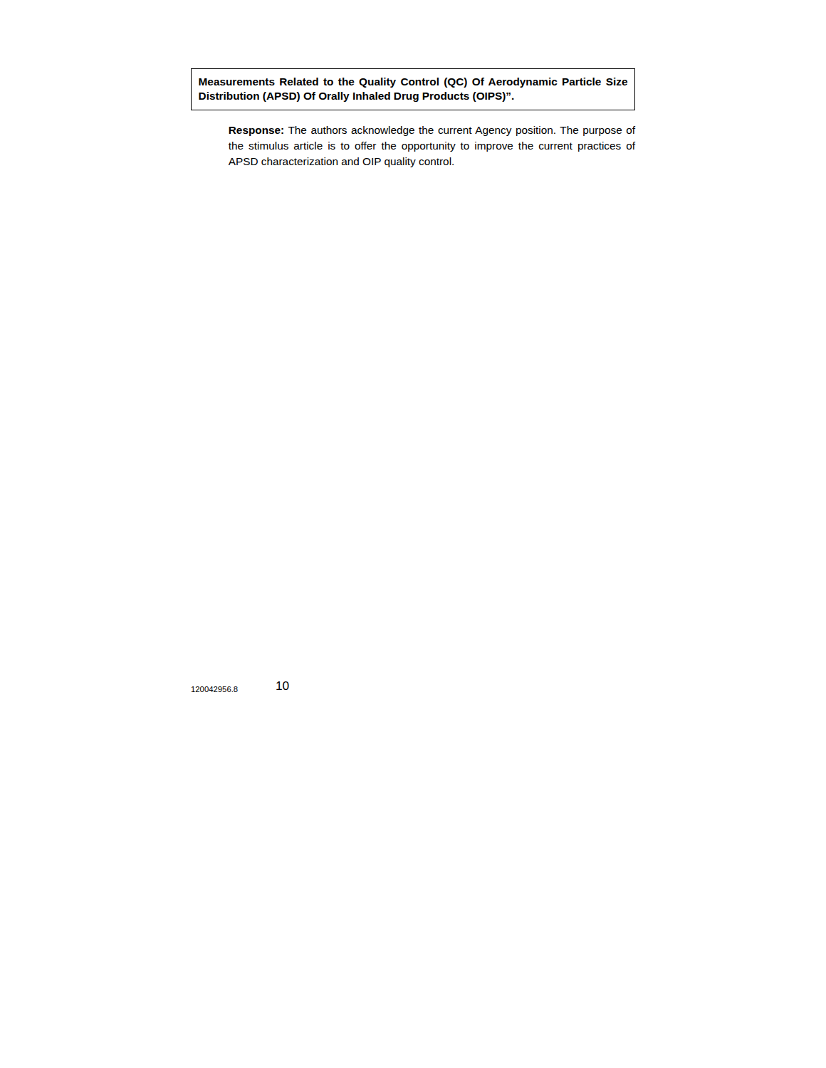Measurements Related to the Quality Control (QC) Of Aerodynamic Particle Size Distribution (APSD) Of Orally Inhaled Drug Products (OIPS)”.
Response: The authors acknowledge the current Agency position. The purpose of the stimulus article is to offer the opportunity to improve the current practices of APSD characterization and OIP quality control.
120042956.8 10